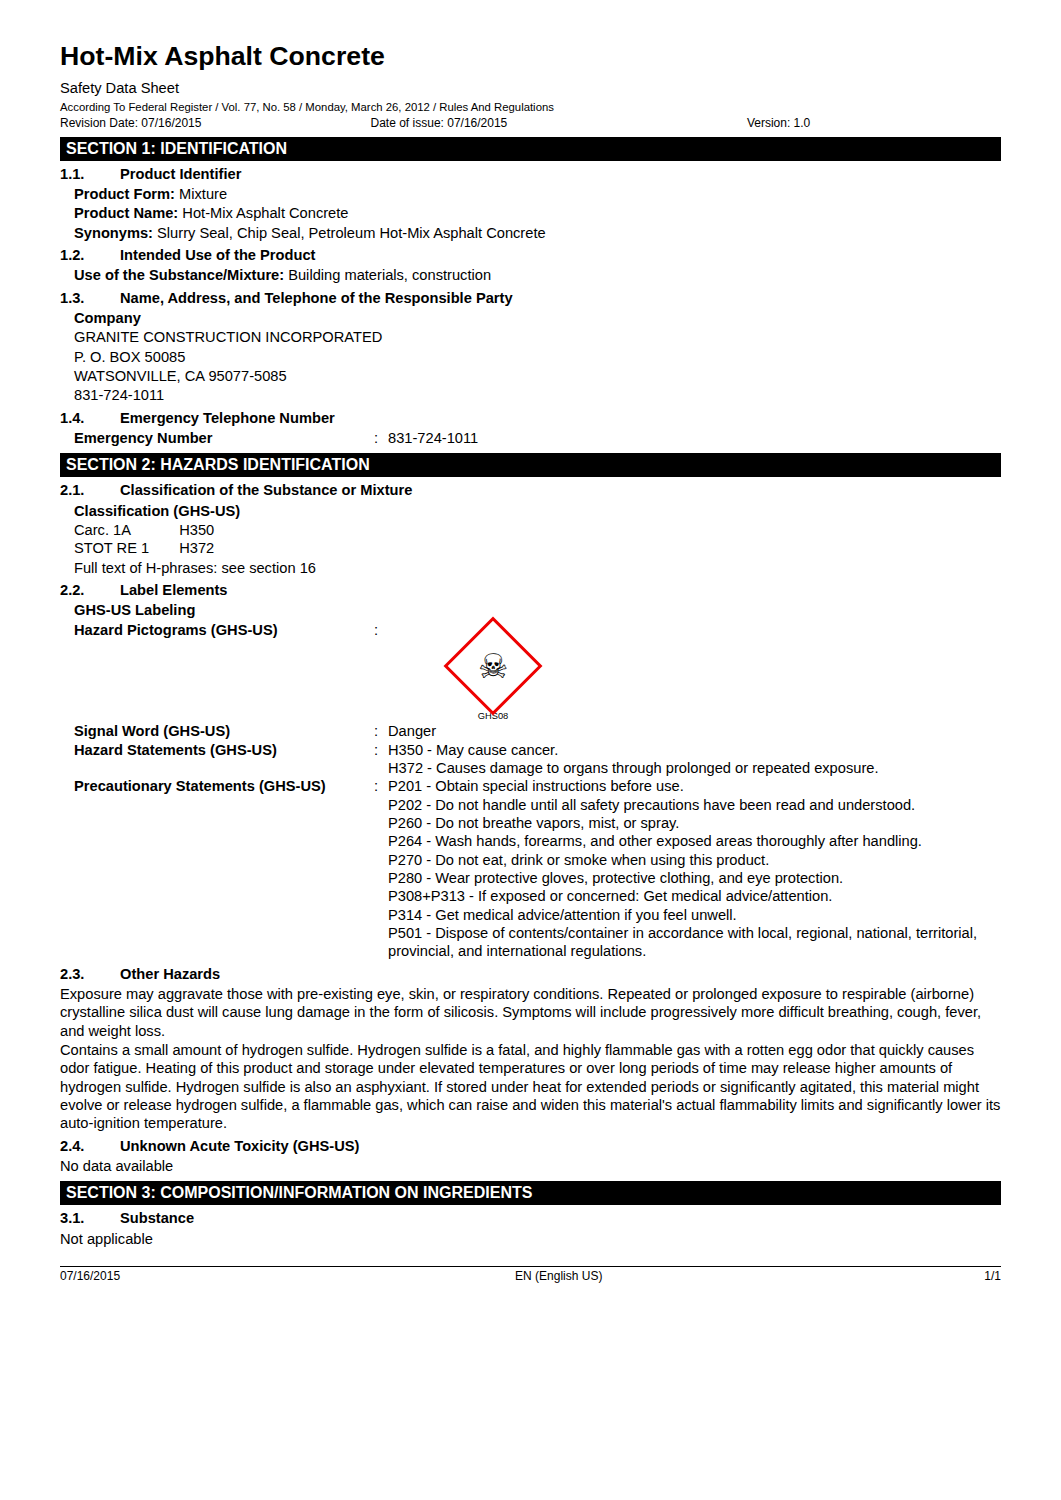Hot-Mix Asphalt Concrete
Safety Data Sheet
According To Federal Register / Vol. 77, No. 58 / Monday, March 26, 2012 / Rules And Regulations
Revision Date: 07/16/2015 Date of issue: 07/16/2015 Version: 1.0
SECTION 1: IDENTIFICATION
1.1. Product Identifier
Product Form: Mixture
Product Name: Hot-Mix Asphalt Concrete
Synonyms: Slurry Seal, Chip Seal, Petroleum Hot-Mix Asphalt Concrete
1.2. Intended Use of the Product
Use of the Substance/Mixture: Building materials, construction
1.3. Name, Address, and Telephone of the Responsible Party
Company
GRANITE CONSTRUCTION INCORPORATED
P. O. BOX 50085
WATSONVILLE, CA 95077-5085
831-724-1011
1.4. Emergency Telephone Number
Emergency Number : 831-724-1011
SECTION 2: HAZARDS IDENTIFICATION
2.1. Classification of the Substance or Mixture
Classification (GHS-US)
| Carc. 1A | H350 |
| STOT RE 1 | H372 |
Full text of H-phrases: see section 16
2.2. Label Elements
GHS-US Labeling
Hazard Pictograms (GHS-US) :
☠
GHS08
Signal Word (GHS-US) : Danger
Hazard Statements (GHS-US) : H350 - May cause cancer.
H372 - Causes damage to organs through prolonged or repeated exposure.
Precautionary Statements (GHS-US) : P201 - Obtain special instructions before use.
P202 - Do not handle until all safety precautions have been read and understood.
P260 - Do not breathe vapors, mist, or spray.
P264 - Wash hands, forearms, and other exposed areas thoroughly after handling.
P270 - Do not eat, drink or smoke when using this product.
P280 - Wear protective gloves, protective clothing, and eye protection.
P308+P313 - If exposed or concerned: Get medical advice/attention.
P314 - Get medical advice/attention if you feel unwell.
P501 - Dispose of contents/container in accordance with local, regional, national, territorial, provincial, and international regulations.
2.3. Other Hazards
Exposure may aggravate those with pre-existing eye, skin, or respiratory conditions. Repeated or prolonged exposure to respirable (airborne) crystalline silica dust will cause lung damage in the form of silicosis. Symptoms will include progressively more difficult breathing, cough, fever, and weight loss.
Contains a small amount of hydrogen sulfide. Hydrogen sulfide is a fatal, and highly flammable gas with a rotten egg odor that quickly causes odor fatigue. Heating of this product and storage under elevated temperatures or over long periods of time may release higher amounts of hydrogen sulfide. Hydrogen sulfide is also an asphyxiant. If stored under heat for extended periods or significantly agitated, this material might evolve or release hydrogen sulfide, a flammable gas, which can raise and widen this material's actual flammability limits and significantly lower its auto-ignition temperature.
2.4. Unknown Acute Toxicity (GHS-US)
No data available
SECTION 3: COMPOSITION/INFORMATION ON INGREDIENTS
3.1. Substance
Not applicable
07/16/2015 EN (English US) 1/1